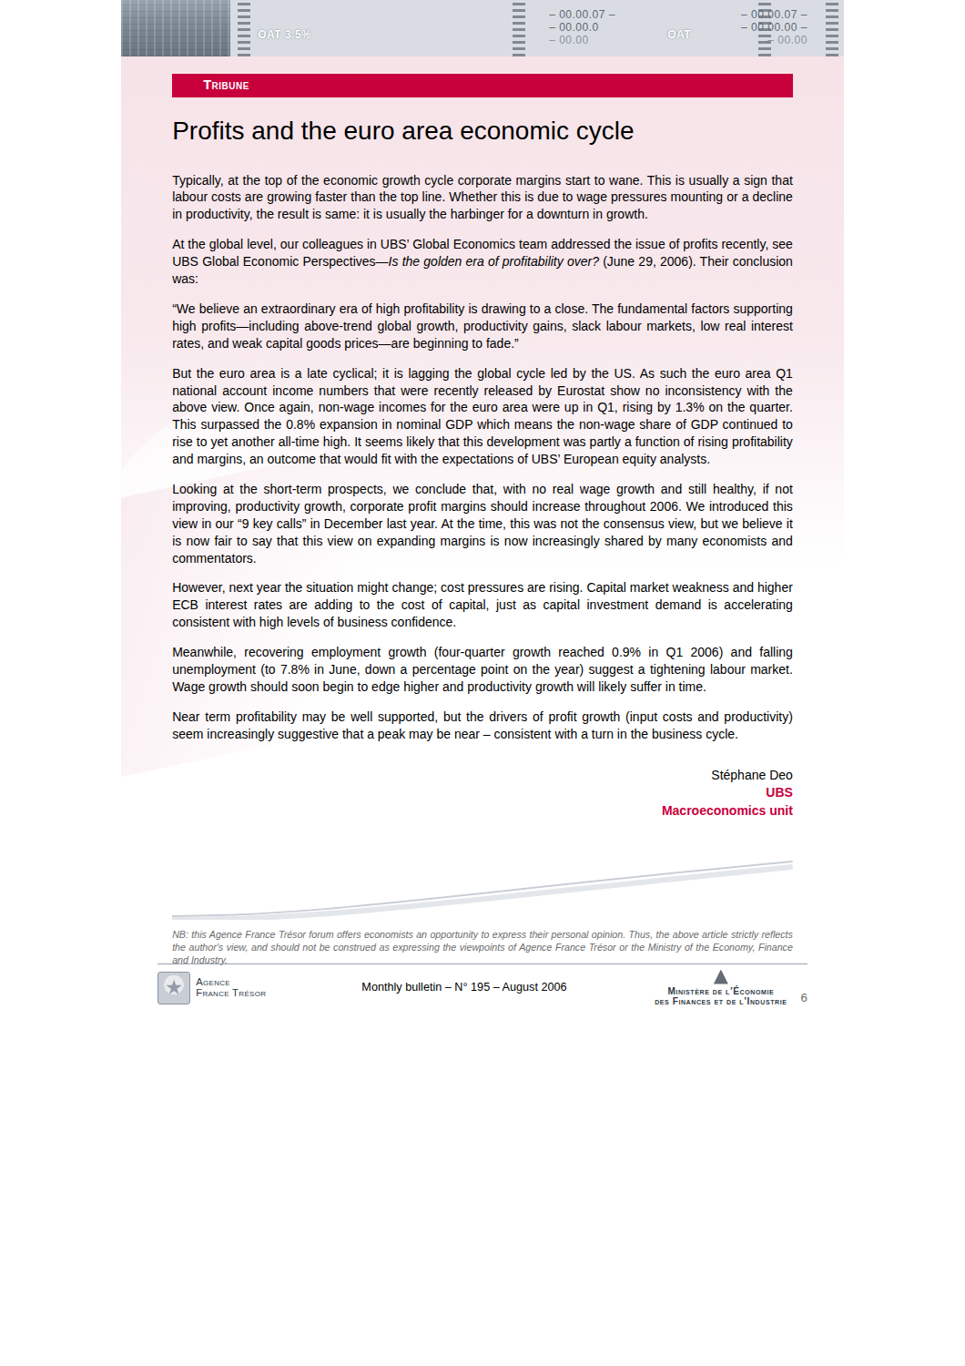OAT 3.5%
– 00.00.07 –
– 00.00.0
– 00.00
OAT
– 00.00.07 –
– 00.00.00 –
– 00.00
Tribune
Profits and the euro area economic cycle
Typically, at the top of the economic growth cycle corporate margins start to wane. This is usually a sign that labour costs are growing faster than the top line. Whether this is due to wage pressures mounting or a decline in productivity, the result is same: it is usually the harbinger for a downturn in growth.
At the global level, our colleagues in UBS’ Global Economics team addressed the issue of profits recently, see UBS Global Economic Perspectives—Is the golden era of profitability over? (June 29, 2006). Their conclusion was:
“We believe an extraordinary era of high profitability is drawing to a close. The fundamental factors supporting high profits—including above-trend global growth, productivity gains, slack labour markets, low real interest rates, and weak capital goods prices—are beginning to fade.”
But the euro area is a late cyclical; it is lagging the global cycle led by the US. As such the euro area Q1 national account income numbers that were recently released by Eurostat show no inconsistency with the above view. Once again, non-wage incomes for the euro area were up in Q1, rising by 1.3% on the quarter. This surpassed the 0.8% expansion in nominal GDP which means the non-wage share of GDP continued to rise to yet another all-time high. It seems likely that this development was partly a function of rising profitability and margins, an outcome that would fit with the expectations of UBS’ European equity analysts.
Looking at the short-term prospects, we conclude that, with no real wage growth and still healthy, if not improving, productivity growth, corporate profit margins should increase throughout 2006. We introduced this view in our “9 key calls” in December last year. At the time, this was not the consensus view, but we believe it is now fair to say that this view on expanding margins is now increasingly shared by many economists and commentators.
However, next year the situation might change; cost pressures are rising. Capital market weakness and higher ECB interest rates are adding to the cost of capital, just as capital investment demand is accelerating consistent with high levels of business confidence.
Meanwhile, recovering employment growth (four-quarter growth reached 0.9% in Q1 2006) and falling unemployment (to 7.8% in June, down a percentage point on the year) suggest a tightening labour market. Wage growth should soon begin to edge higher and productivity growth will likely suffer in time.
Near term profitability may be well supported, but the drivers of profit growth (input costs and productivity) seem increasingly suggestive that a peak may be near – consistent with a turn in the business cycle.
Stéphane Deo
UBS
Macroeconomics unit
NB: this Agence France Trésor forum offers economists an opportunity to express their personal opinion. Thus, the above article strictly reflects the author's view, and should not be construed as expressing the viewpoints of Agence France Trésor or the Ministry of the Economy, Finance and Industry.
Agence
France Trésor
Monthly bulletin – N° 195 – August 2006
Ministère de l’Économie
des Finances et de l’Industrie
6